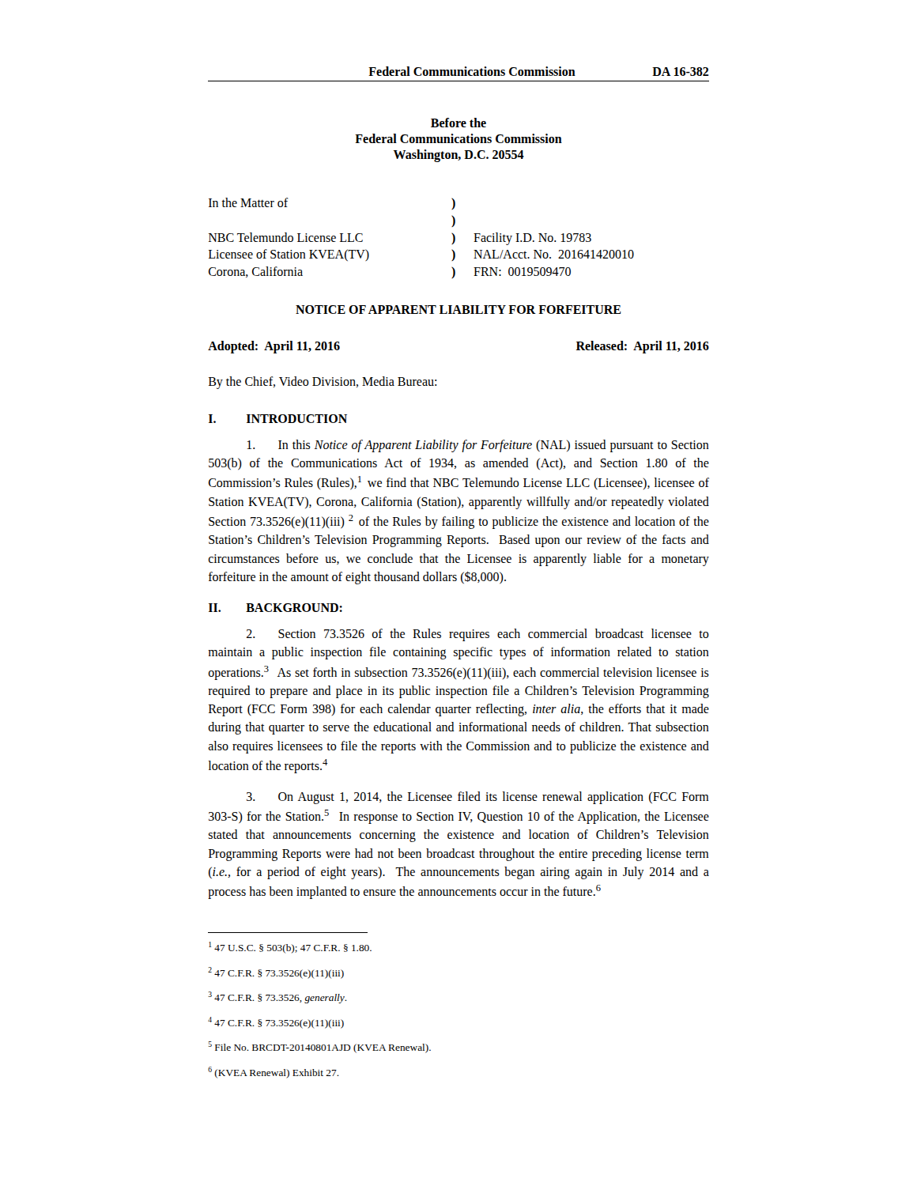Federal Communications Commission
DA 16-382
Before the
Federal Communications Commission
Washington, D.C. 20554
| In the Matter of | ) | |
| | ) | |
| NBC Telemundo License LLC | ) | Facility I.D. No. 19783 |
| Licensee of Station KVEA(TV) | ) | NAL/Acct. No. 201641420010 |
| Corona, California | ) | FRN: 0019509470 |
NOTICE OF APPARENT LIABILITY FOR FORFEITURE
Adopted: April 11, 2016 Released: April 11, 2016
By the Chief, Video Division, Media Bureau:
I. INTRODUCTION
1. In this Notice of Apparent Liability for Forfeiture (NAL) issued pursuant to Section 503(b) of the Communications Act of 1934, as amended (Act), and Section 1.80 of the Commission’s Rules (Rules),1 we find that NBC Telemundo License LLC (Licensee), licensee of Station KVEA(TV), Corona, California (Station), apparently willfully and/or repeatedly violated Section 73.3526(e)(11)(iii) 2 of the Rules by failing to publicize the existence and location of the Station’s Children’s Television Programming Reports. Based upon our review of the facts and circumstances before us, we conclude that the Licensee is apparently liable for a monetary forfeiture in the amount of eight thousand dollars ($8,000).
II. BACKGROUND:
2. Section 73.3526 of the Rules requires each commercial broadcast licensee to maintain a public inspection file containing specific types of information related to station operations.3 As set forth in subsection 73.3526(e)(11)(iii), each commercial television licensee is required to prepare and place in its public inspection file a Children’s Television Programming Report (FCC Form 398) for each calendar quarter reflecting, inter alia, the efforts that it made during that quarter to serve the educational and informational needs of children. That subsection also requires licensees to file the reports with the Commission and to publicize the existence and location of the reports.4
3. On August 1, 2014, the Licensee filed its license renewal application (FCC Form 303-S) for the Station.5 In response to Section IV, Question 10 of the Application, the Licensee stated that announcements concerning the existence and location of Children’s Television Programming Reports were had not been broadcast throughout the entire preceding license term (i.e., for a period of eight years). The announcements began airing again in July 2014 and a process has been implanted to ensure the announcements occur in the future.6
1 47 U.S.C. § 503(b); 47 C.F.R. § 1.80.
2 47 C.F.R. § 73.3526(e)(11)(iii)
3 47 C.F.R. § 73.3526, generally.
4 47 C.F.R. § 73.3526(e)(11)(iii)
5 File No. BRCDT-20140801AJD (KVEA Renewal).
6 (KVEA Renewal) Exhibit 27.